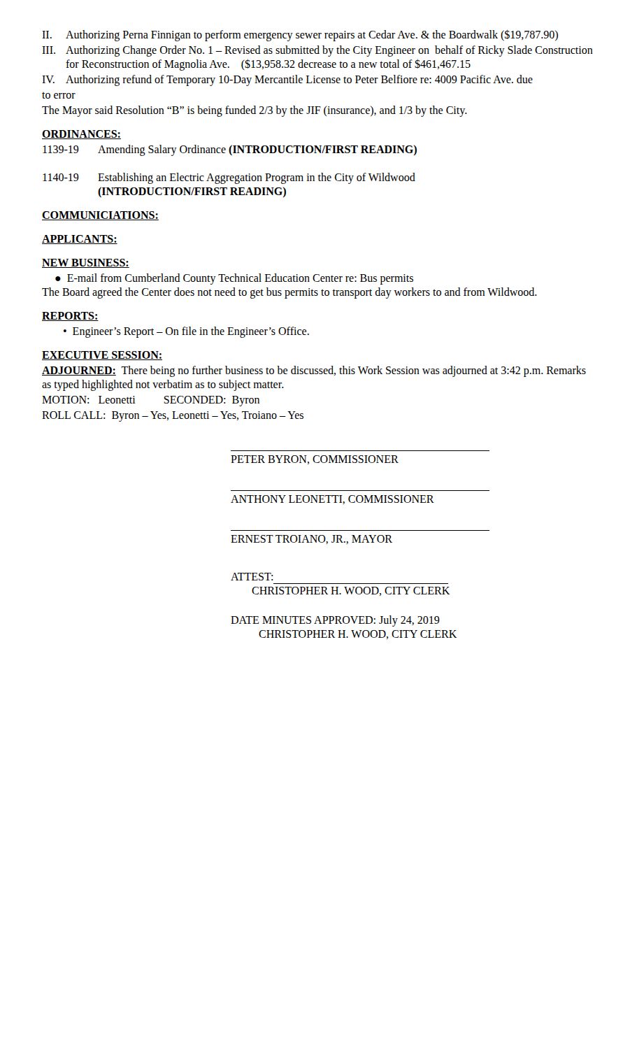II.
Authorizing Perna Finnigan to perform emergency sewer repairs at Cedar Ave. & the Boardwalk ($19,787.90)
III.
Authorizing Change Order No. 1 – Revised as submitted by the City Engineer on behalf of Ricky Slade Construction for Reconstruction of Magnolia Ave. ($13,958.32 decrease to a new total of $461,467.15
IV.
Authorizing refund of Temporary 10-Day Mercantile License to Peter Belfiore re: 4009 Pacific Ave. due
to error
The Mayor said Resolution “B” is being funded 2/3 by the JIF (insurance), and 1/3 by the City.
ORDINANCES:
1139-19 Amending Salary Ordinance (INTRODUCTION/FIRST READING)
1140-19 Establishing an Electric Aggregation Program in the City of Wildwood
(INTRODUCTION/FIRST READING)
COMMUNICIATIONS:
APPLICANTS:
NEW BUSINESS:
E-mail from Cumberland County Technical Education Center re: Bus permits
The Board agreed the Center does not need to get bus permits to transport day workers to and from Wildwood.
REPORTS:
Engineer’s Report – On file in the Engineer’s Office.
EXECUTIVE SESSION:
ADJOURNED: There being no further business to be discussed, this Work Session was adjourned at 3:42 p.m. Remarks as typed highlighted not verbatim as to subject matter.
MOTION: Leonetti SECONDED: Byron
ROLL CALL: Byron – Yes, Leonetti – Yes, Troiano – Yes
PETER BYRON, COMMISSIONER
ANTHONY LEONETTI, COMMISSIONER
ERNEST TROIANO, JR., MAYOR
ATTEST:
CHRISTOPHER H. WOOD, CITY CLERK
DATE MINUTES APPROVED: July 24, 2019
CHRISTOPHER H. WOOD, CITY CLERK